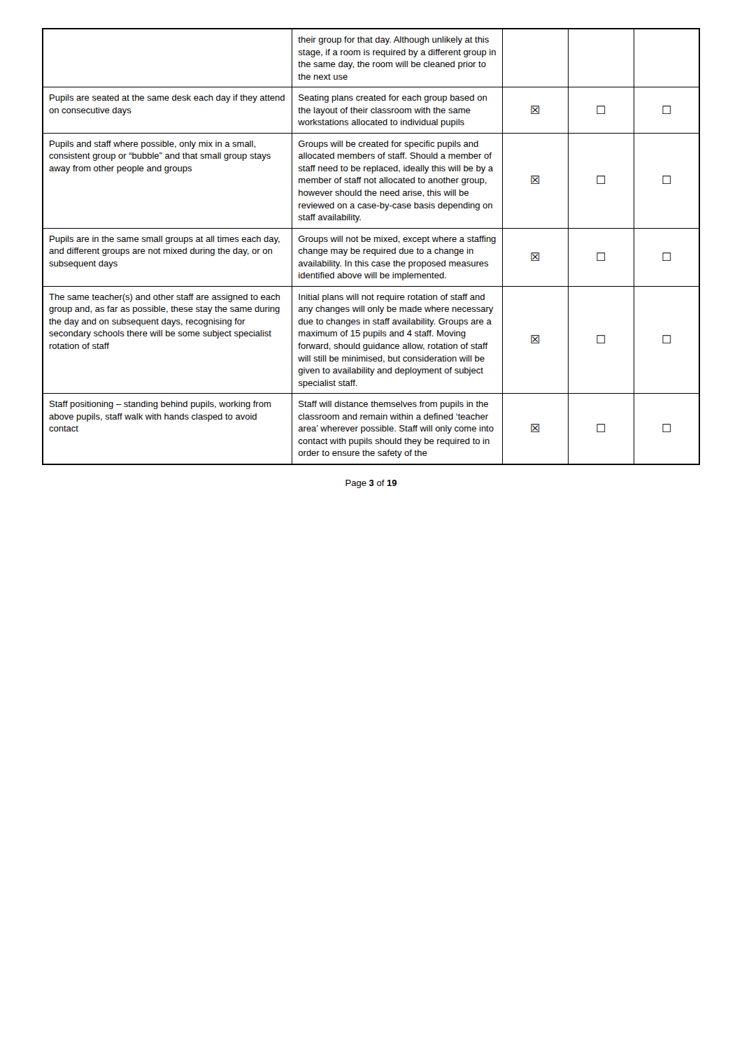| | their group for that day. Although unlikely at this stage, if a room is required by a different group in the same day, the room will be cleaned prior to the next use | | | |
| Pupils are seated at the same desk each day if they attend on consecutive days | Seating plans created for each group based on the layout of their classroom with the same workstations allocated to individual pupils | ☒ | ☐ | ☐ |
| Pupils and staff where possible, only mix in a small, consistent group or “bubble” and that small group stays away from other people and groups | Groups will be created for specific pupils and allocated members of staff. Should a member of staff need to be replaced, ideally this will be by a member of staff not allocated to another group, however should the need arise, this will be reviewed on a case-by-case basis depending on staff availability. | ☒ | ☐ | ☐ |
| Pupils are in the same small groups at all times each day, and different groups are not mixed during the day, or on subsequent days | Groups will not be mixed, except where a staffing change may be required due to a change in availability. In this case the proposed measures identified above will be implemented. | ☒ | ☐ | ☐ |
| The same teacher(s) and other staff are assigned to each group and, as far as possible, these stay the same during the day and on subsequent days, recognising for secondary schools there will be some subject specialist rotation of staff | Initial plans will not require rotation of staff and any changes will only be made where necessary due to changes in staff availability. Groups are a maximum of 15 pupils and 4 staff. Moving forward, should guidance allow, rotation of staff will still be minimised, but consideration will be given to availability and deployment of subject specialist staff. | ☒ | ☐ | ☐ |
| Staff positioning – standing behind pupils, working from above pupils, staff walk with hands clasped to avoid contact | Staff will distance themselves from pupils in the classroom and remain within a defined ‘teacher area’ wherever possible. Staff will only come into contact with pupils should they be required to in order to ensure the safety of the | ☒ | ☐ | ☐ |
Page 3 of 19